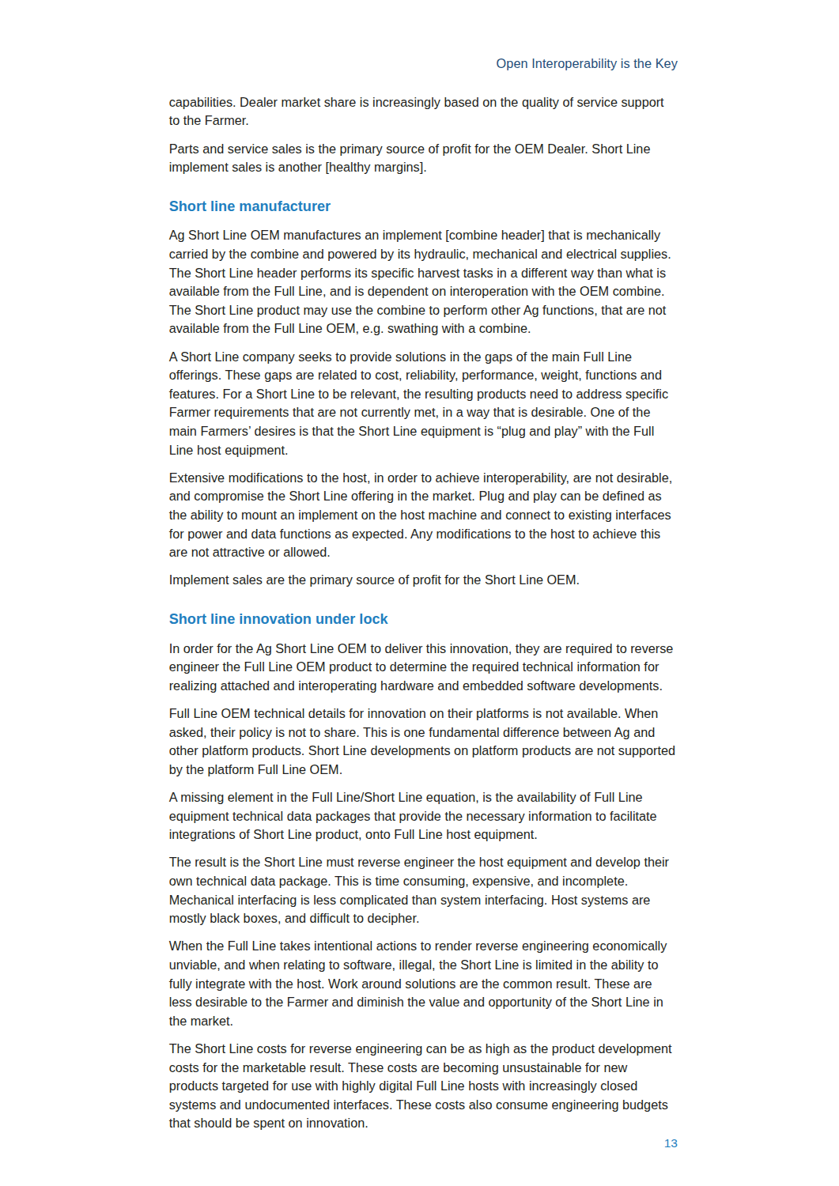Open Interoperability is the Key
capabilities. Dealer market share is increasingly based on the quality of service support to the Farmer.
Parts and service sales is the primary source of profit for the OEM Dealer. Short Line implement sales is another [healthy margins].
Short line manufacturer
Ag Short Line OEM manufactures an implement [combine header] that is mechanically carried by the combine and powered by its hydraulic, mechanical and electrical supplies. The Short Line header performs its specific harvest tasks in a different way than what is available from the Full Line, and is dependent on interoperation with the OEM combine. The Short Line product may use the combine to perform other Ag functions, that are not available from the Full Line OEM, e.g. swathing with a combine.
A Short Line company seeks to provide solutions in the gaps of the main Full Line offerings. These gaps are related to cost, reliability, performance, weight, functions and features. For a Short Line to be relevant, the resulting products need to address specific Farmer requirements that are not currently met, in a way that is desirable. One of the main Farmers’ desires is that the Short Line equipment is “plug and play” with the Full Line host equipment.
Extensive modifications to the host, in order to achieve interoperability, are not desirable, and compromise the Short Line offering in the market. Plug and play can be defined as the ability to mount an implement on the host machine and connect to existing interfaces for power and data functions as expected. Any modifications to the host to achieve this are not attractive or allowed.
Implement sales are the primary source of profit for the Short Line OEM.
Short line innovation under lock
In order for the Ag Short Line OEM to deliver this innovation, they are required to reverse engineer the Full Line OEM product to determine the required technical information for realizing attached and interoperating hardware and embedded software developments.
Full Line OEM technical details for innovation on their platforms is not available. When asked, their policy is not to share. This is one fundamental difference between Ag and other platform products. Short Line developments on platform products are not supported by the platform Full Line OEM.
A missing element in the Full Line/Short Line equation, is the availability of Full Line equipment technical data packages that provide the necessary information to facilitate integrations of Short Line product, onto Full Line host equipment.
The result is the Short Line must reverse engineer the host equipment and develop their own technical data package. This is time consuming, expensive, and incomplete. Mechanical interfacing is less complicated than system interfacing. Host systems are mostly black boxes, and difficult to decipher.
When the Full Line takes intentional actions to render reverse engineering economically unviable, and when relating to software, illegal, the Short Line is limited in the ability to fully integrate with the host. Work around solutions are the common result. These are less desirable to the Farmer and diminish the value and opportunity of the Short Line in the market.
The Short Line costs for reverse engineering can be as high as the product development costs for the marketable result. These costs are becoming unsustainable for new products targeted for use with highly digital Full Line hosts with increasingly closed systems and undocumented interfaces. These costs also consume engineering budgets that should be spent on innovation.
13